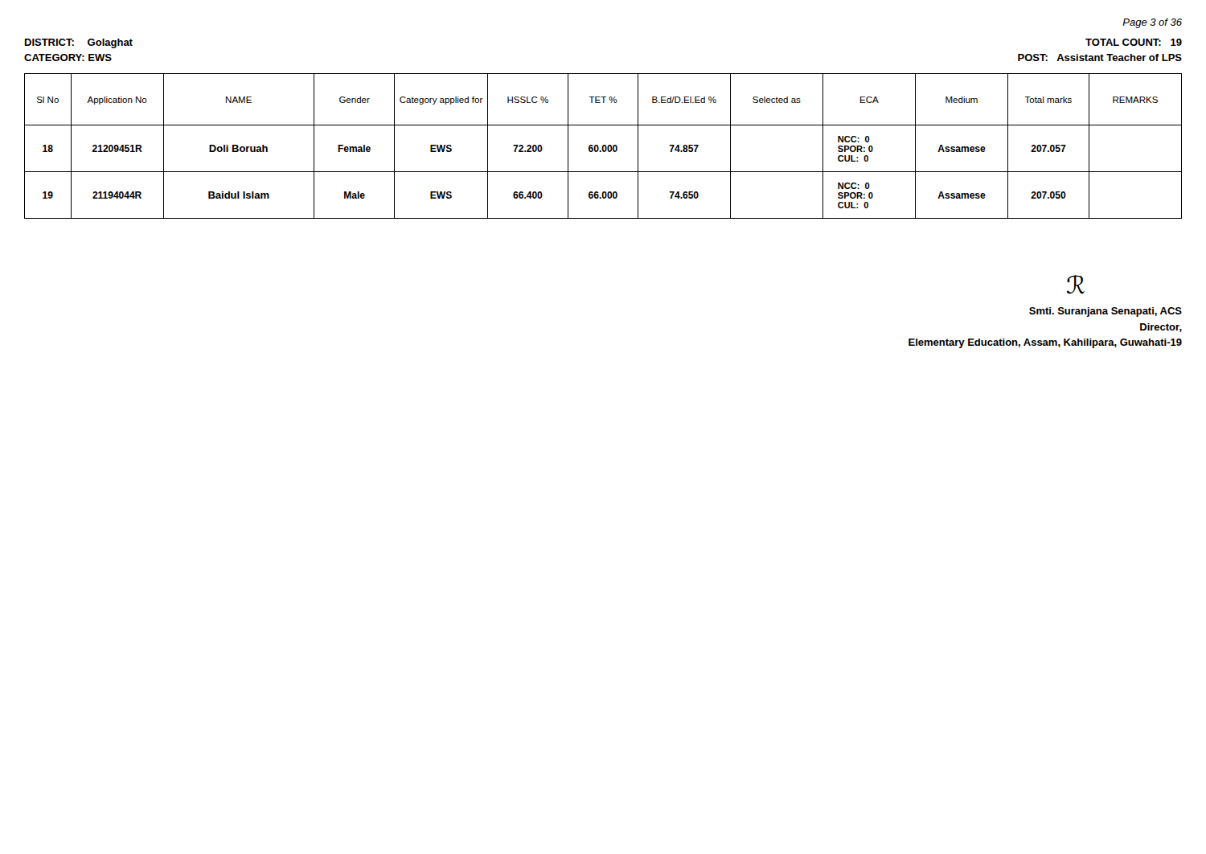Page 3 of 36
DISTRICT: Golaghat
TOTAL COUNT: 19
CATEGORY: EWS
POST: Assistant Teacher of LPS
| Sl No | Application No | NAME | Gender | Category applied for | HSSLC % | TET % | B.Ed/D.El.Ed % | Selected as | ECA | Medium | Total marks | REMARKS |
| --- | --- | --- | --- | --- | --- | --- | --- | --- | --- | --- | --- | --- |
| 18 | 21209451R | Doli Boruah | Female | EWS | 72.200 | 60.000 | 74.857 | | NCC: 0 SPOR: 0 CUL: 0 | Assamese | 207.057 | |
| 19 | 21194044R | Baidul Islam | Male | EWS | 66.400 | 66.000 | 74.650 | | NCC: 0 SPOR: 0 CUL: 0 | Assamese | 207.050 | |
ℛ
Smti. Suranjana Senapati, ACS
Director,
Elementary Education, Assam, Kahilipara, Guwahati-19